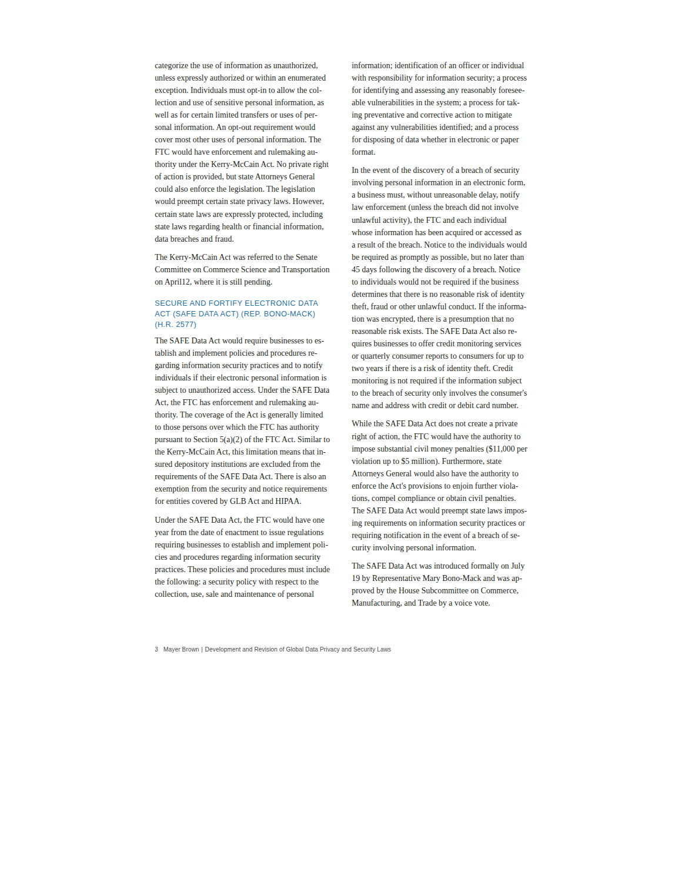categorize the use of information as unauthorized, unless expressly authorized or within an enumerated exception. Individuals must opt-in to allow the collection and use of sensitive personal information, as well as for certain limited transfers or uses of personal information. An opt-out requirement would cover most other uses of personal information. The FTC would have enforcement and rulemaking authority under the Kerry-McCain Act. No private right of action is provided, but state Attorneys General could also enforce the legislation. The legislation would preempt certain state privacy laws. However, certain state laws are expressly protected, including state laws regarding health or financial information, data breaches and fraud.
The Kerry-McCain Act was referred to the Senate Committee on Commerce Science and Transportation on April12, where it is still pending.
Secure and Fortify Electronic Data Act (SAFE Data Act) (Rep. Bono-Mack) (H.R. 2577)
The SAFE Data Act would require businesses to establish and implement policies and procedures regarding information security practices and to notify individuals if their electronic personal information is subject to unauthorized access. Under the SAFE Data Act, the FTC has enforcement and rulemaking authority. The coverage of the Act is generally limited to those persons over which the FTC has authority pursuant to Section 5(a)(2) of the FTC Act. Similar to the Kerry-McCain Act, this limitation means that insured depository institutions are excluded from the requirements of the SAFE Data Act. There is also an exemption from the security and notice requirements for entities covered by GLB Act and HIPAA.
Under the SAFE Data Act, the FTC would have one year from the date of enactment to issue regulations requiring businesses to establish and implement policies and procedures regarding information security practices. These policies and procedures must include the following: a security policy with respect to the collection, use, sale and maintenance of personal
information; identification of an officer or individual with responsibility for information security; a process for identifying and assessing any reasonably foreseeable vulnerabilities in the system; a process for taking preventative and corrective action to mitigate against any vulnerabilities identified; and a process for disposing of data whether in electronic or paper format.
In the event of the discovery of a breach of security involving personal information in an electronic form, a business must, without unreasonable delay, notify law enforcement (unless the breach did not involve unlawful activity), the FTC and each individual whose information has been acquired or accessed as a result of the breach. Notice to the individuals would be required as promptly as possible, but no later than 45 days following the discovery of a breach. Notice to individuals would not be required if the business determines that there is no reasonable risk of identity theft, fraud or other unlawful conduct. If the information was encrypted, there is a presumption that no reasonable risk exists. The SAFE Data Act also requires businesses to offer credit monitoring services or quarterly consumer reports to consumers for up to two years if there is a risk of identity theft. Credit monitoring is not required if the information subject to the breach of security only involves the consumer's name and address with credit or debit card number.
While the SAFE Data Act does not create a private right of action, the FTC would have the authority to impose substantial civil money penalties ($11,000 per violation up to $5 million). Furthermore, state Attorneys General would also have the authority to enforce the Act's provisions to enjoin further violations, compel compliance or obtain civil penalties. The SAFE Data Act would preempt state laws imposing requirements on information security practices or requiring notification in the event of a breach of security involving personal information.
The SAFE Data Act was introduced formally on July 19 by Representative Mary Bono-Mack and was approved by the House Subcommittee on Commerce, Manufacturing, and Trade by a voice vote.
3 Mayer Brown|Development and Revision of Global Data Privacy and Security Laws